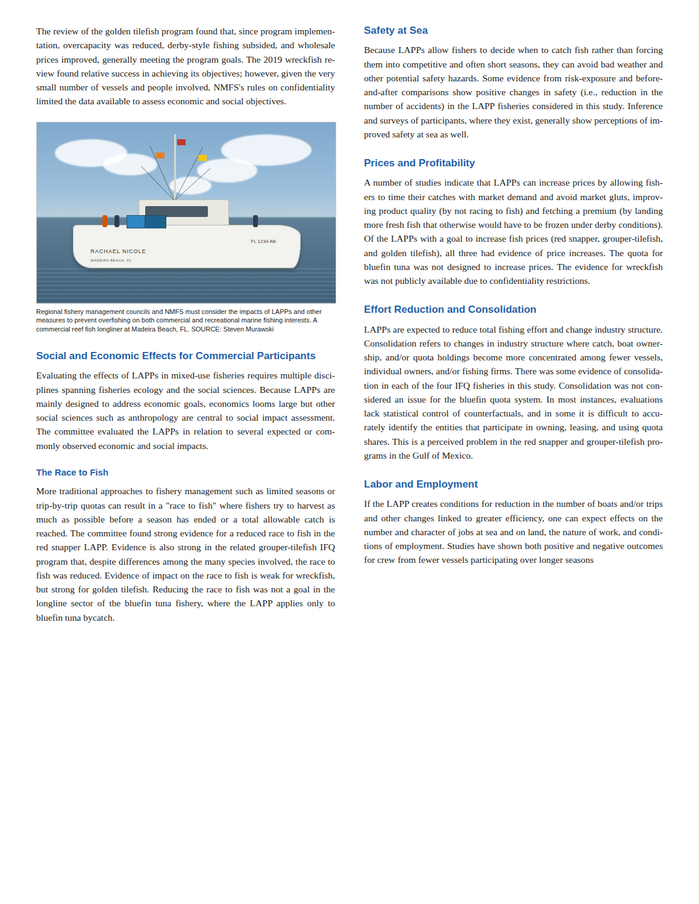The review of the golden tilefish program found that, since program implementation, overcapacity was reduced, derby-style fishing subsided, and wholesale prices improved, generally meeting the program goals. The 2019 wreckfish review found relative success in achieving its objectives; however, given the very small number of vessels and people involved, NMFS's rules on confidentiality limited the data available to assess economic and social objectives.
RACHAEL NICOLE
MADEIRA BEACH, FL
FL 1234 AB
Regional fishery management councils and NMFS must consider the impacts of LAPPs and other measures to prevent overfishing on both commercial and recreational marine fishing interests. A commercial reef fish longliner at Madeira Beach, FL. SOURCE: Steven Murawski
Social and Economic Effects for Commercial Participants
Evaluating the effects of LAPPs in mixed-use fisheries requires multiple disciplines spanning fisheries ecology and the social sciences. Because LAPPs are mainly designed to address economic goals, economics looms large but other social sciences such as anthropology are central to social impact assessment. The committee evaluated the LAPPs in relation to several expected or commonly observed economic and social impacts.
The Race to Fish
More traditional approaches to fishery management such as limited seasons or trip-by-trip quotas can result in a "race to fish" where fishers try to harvest as much as possible before a season has ended or a total allowable catch is reached. The committee found strong evidence for a reduced race to fish in the red snapper LAPP. Evidence is also strong in the related grouper-tilefish IFQ program that, despite differences among the many species involved, the race to fish was reduced. Evidence of impact on the race to fish is weak for wreckfish, but strong for golden tilefish. Reducing the race to fish was not a goal in the longline sector of the bluefin tuna fishery, where the LAPP applies only to bluefin tuna bycatch.
Safety at Sea
Because LAPPs allow fishers to decide when to catch fish rather than forcing them into competitive and often short seasons, they can avoid bad weather and other potential safety hazards. Some evidence from risk-exposure and before-and-after comparisons show positive changes in safety (i.e., reduction in the number of accidents) in the LAPP fisheries considered in this study. Inference and surveys of participants, where they exist, generally show perceptions of improved safety at sea as well.
Prices and Profitability
A number of studies indicate that LAPPs can increase prices by allowing fishers to time their catches with market demand and avoid market gluts, improving product quality (by not racing to fish) and fetching a premium (by landing more fresh fish that otherwise would have to be frozen under derby conditions). Of the LAPPs with a goal to increase fish prices (red snapper, grouper-tilefish, and golden tilefish), all three had evidence of price increases. The quota for bluefin tuna was not designed to increase prices. The evidence for wreckfish was not publicly available due to confidentiality restrictions.
Effort Reduction and Consolidation
LAPPs are expected to reduce total fishing effort and change industry structure. Consolidation refers to changes in industry structure where catch, boat ownership, and/or quota holdings become more concentrated among fewer vessels, individual owners, and/or fishing firms. There was some evidence of consolidation in each of the four IFQ fisheries in this study. Consolidation was not considered an issue for the bluefin quota system. In most instances, evaluations lack statistical control of counterfactuals, and in some it is difficult to accurately identify the entities that participate in owning, leasing, and using quota shares. This is a perceived problem in the red snapper and grouper-tilefish programs in the Gulf of Mexico.
Labor and Employment
If the LAPP creates conditions for reduction in the number of boats and/or trips and other changes linked to greater efficiency, one can expect effects on the number and character of jobs at sea and on land, the nature of work, and conditions of employment. Studies have shown both positive and negative outcomes for crew from fewer vessels participating over longer seasons